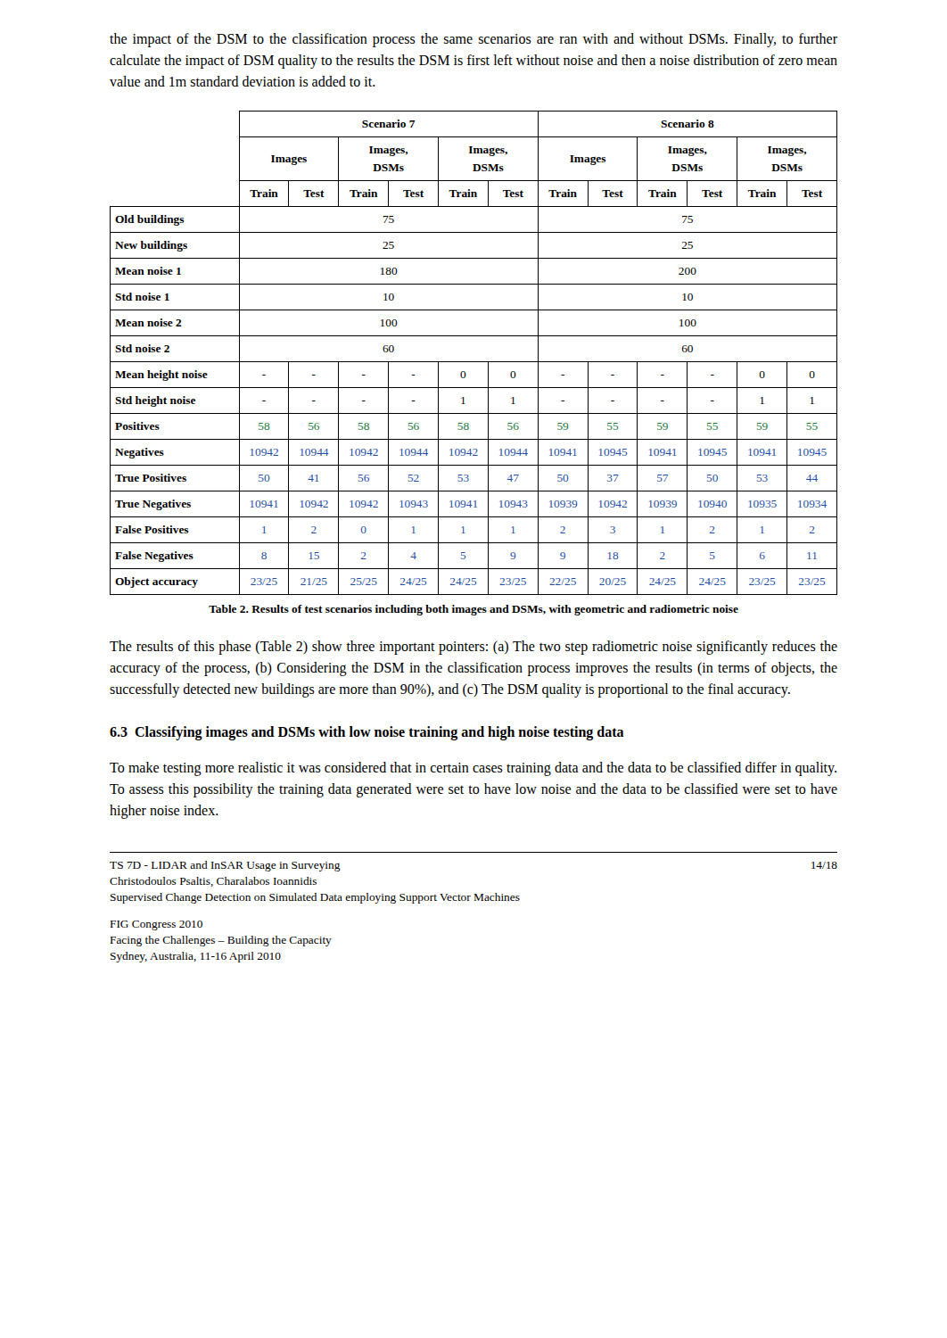the impact of the DSM to the classification process the same scenarios are ran with and without DSMs. Finally, to further calculate the impact of DSM quality to the results the DSM is first left without noise and then a noise distribution of zero mean value and 1m standard deviation is added to it.
| | Scenario 7 | Scenario 8 |
| --- | --- | --- |
| Images | Images, DSMs | Images, DSMs | Images | Images, DSMs | Images, DSMs |
| Train | Test | Train | Test | Train | Test | Train | Test | Train | Test | Train | Test |
| Old buildings | 75 | 75 |
| New buildings | 25 | 25 |
| Mean noise 1 | 180 | 200 |
| Std noise 1 | 10 | 10 |
| Mean noise 2 | 100 | 100 |
| Std noise 2 | 60 | 60 |
| Mean height noise | - | - | - | - | 0 | 0 | - | - | - | - | 0 | 0 |
| Std height noise | - | - | - | - | 1 | 1 | - | - | - | - | 1 | 1 |
| Positives | 58 | 56 | 58 | 56 | 58 | 56 | 59 | 55 | 59 | 55 | 59 | 55 |
| Negatives | 10942 | 10944 | 10942 | 10944 | 10942 | 10944 | 10941 | 10945 | 10941 | 10945 | 10941 | 10945 |
| True Positives | 50 | 41 | 56 | 52 | 53 | 47 | 50 | 37 | 57 | 50 | 53 | 44 |
| True Negatives | 10941 | 10942 | 10942 | 10943 | 10941 | 10943 | 10939 | 10942 | 10939 | 10940 | 10935 | 10934 |
| False Positives | 1 | 2 | 0 | 1 | 1 | 1 | 2 | 3 | 1 | 2 | 1 | 2 |
| False Negatives | 8 | 15 | 2 | 4 | 5 | 9 | 9 | 18 | 2 | 5 | 6 | 11 |
| Object accuracy | 23/25 | 21/25 | 25/25 | 24/25 | 24/25 | 23/25 | 22/25 | 20/25 | 24/25 | 24/25 | 23/25 | 23/25 |
Table 2. Results of test scenarios including both images and DSMs, with geometric and radiometric noise
The results of this phase (Table 2) show three important pointers: (a) The two step radiometric noise significantly reduces the accuracy of the process, (b) Considering the DSM in the classification process improves the results (in terms of objects, the successfully detected new buildings are more than 90%), and (c) The DSM quality is proportional to the final accuracy.
6.3 Classifying images and DSMs with low noise training and high noise testing data
To make testing more realistic it was considered that in certain cases training data and the data to be classified differ in quality. To assess this possibility the training data generated were set to have low noise and the data to be classified were set to have higher noise index.
14/18
TS 7D - LIDAR and InSAR Usage in Surveying
Christodoulos Psaltis, Charalabos Ioannidis
Supervised Change Detection on Simulated Data employing Support Vector Machines
FIG Congress 2010
Facing the Challenges – Building the Capacity
Sydney, Australia, 11-16 April 2010